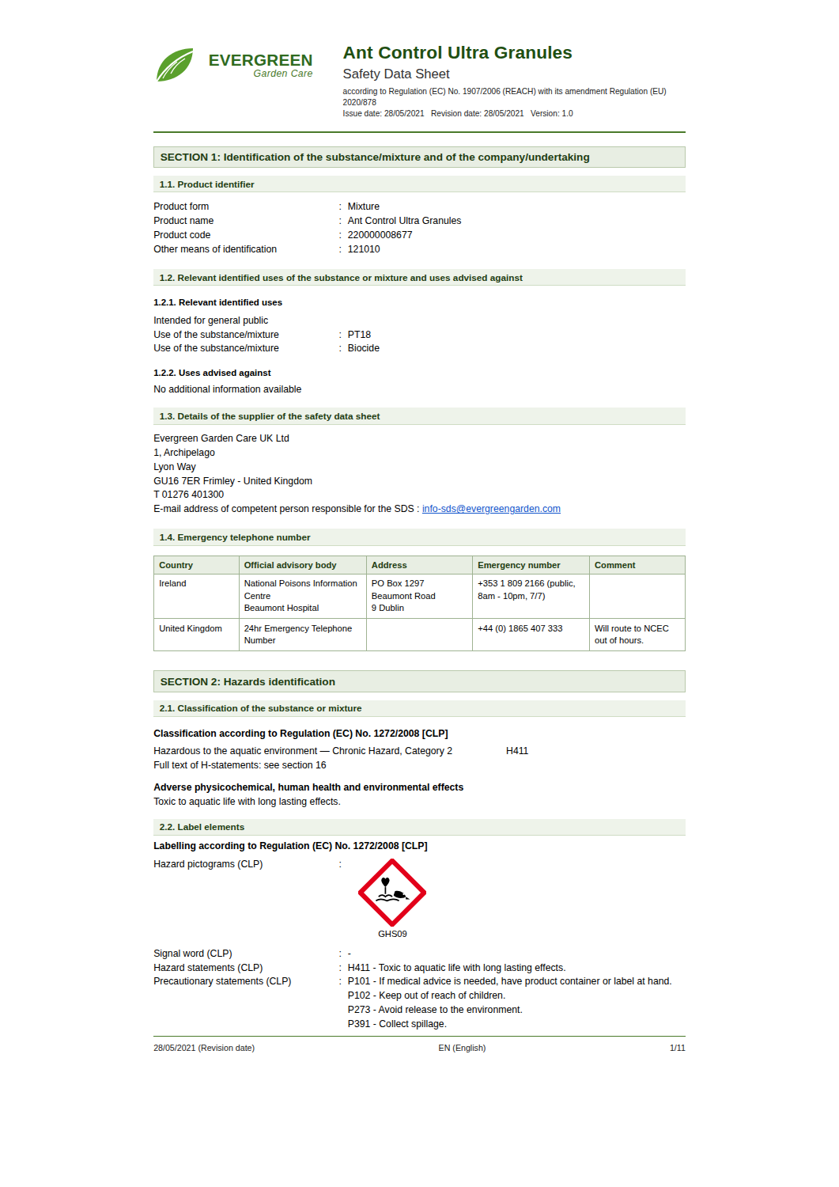EVERGREEN
Garden Care
Ant Control Ultra Granules
Safety Data Sheet
according to Regulation (EC) No. 1907/2006 (REACH) with its amendment Regulation (EU) 2020/878
Issue date: 28/05/2021 Revision date: 28/05/2021 Version: 1.0
SECTION 1: Identification of the substance/mixture and of the company/undertaking
1.1. Product identifier
Product form
:
Mixture
Product name
:
Ant Control Ultra Granules
Product code
:
220000008677
Other means of identification
:
121010
1.2. Relevant identified uses of the substance or mixture and uses advised against
1.2.1. Relevant identified uses
Intended for general public
Use of the substance/mixture
:
PT18
Use of the substance/mixture
:
Biocide
1.2.2. Uses advised against
No additional information available
1.3. Details of the supplier of the safety data sheet
Evergreen Garden Care UK Ltd
1, Archipelago
Lyon Way
GU16 7ER Frimley - United Kingdom
T 01276 401300
E-mail address of competent person responsible for the SDS : info-sds@evergreengarden.com
1.4. Emergency telephone number
| Country | Official advisory body | Address | Emergency number | Comment |
| --- | --- | --- | --- | --- |
| Ireland | National Poisons Information Centre Beaumont Hospital | PO Box 1297 Beaumont Road 9 Dublin | +353 1 809 2166 (public, 8am - 10pm, 7/7) | |
| United Kingdom | 24hr Emergency Telephone Number | | +44 (0) 1865 407 333 | Will route to NCEC out of hours. |
SECTION 2: Hazards identification
2.1. Classification of the substance or mixture
Classification according to Regulation (EC) No. 1272/2008 [CLP]
Hazardous to the aquatic environment — Chronic Hazard, Category 2
H411
Full text of H-statements: see section 16
Adverse physicochemical, human health and environmental effects
Toxic to aquatic life with long lasting effects.
2.2. Label elements
Labelling according to Regulation (EC) No. 1272/2008 [CLP]
Hazard pictograms (CLP)
:
GHS09
Signal word (CLP)
:
-
Hazard statements (CLP)
:
H411 - Toxic to aquatic life with long lasting effects.
Precautionary statements (CLP)
:
P101 - If medical advice is needed, have product container or label at hand.
P102 - Keep out of reach of children.
P273 - Avoid release to the environment.
P391 - Collect spillage.
28/05/2021 (Revision date)
EN (English)
1/11